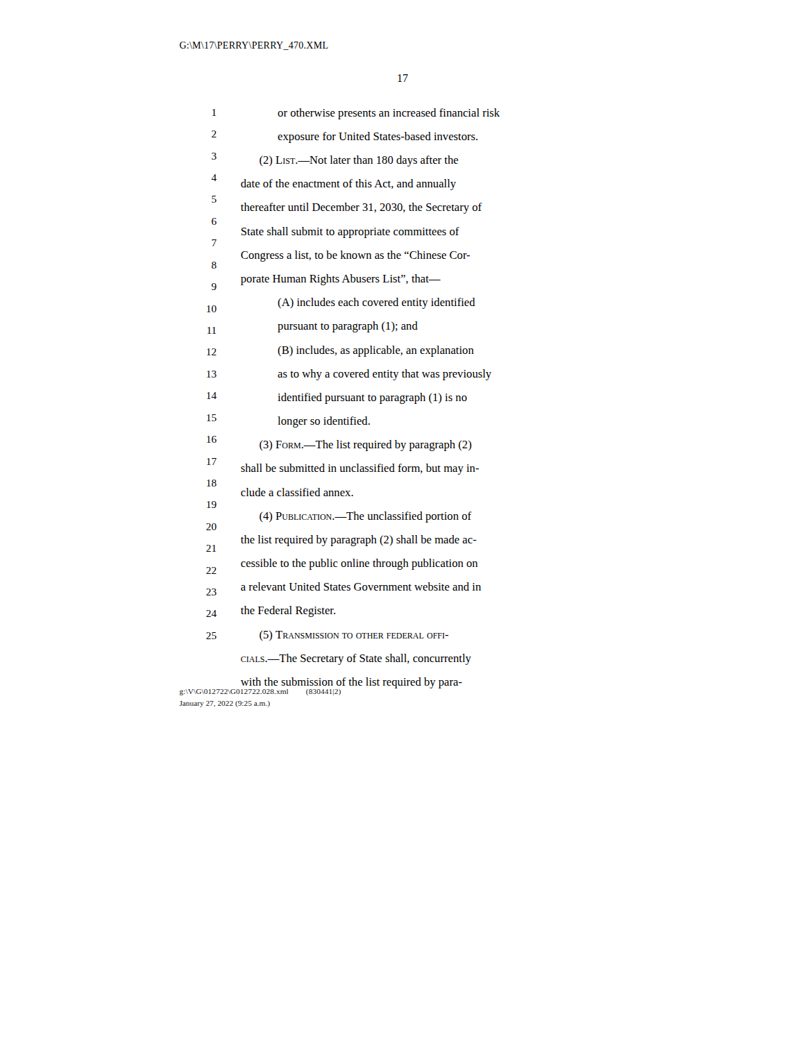G:\M\17\PERRY\PERRY_470.XML
17
| 1 2 3 4 5 6 7 8 9 10 11 12 13 14 15 16 17 18 19 20 21 22 23 24 25 | or otherwise presents an increased financial risk exposure for United States-based investors. (2) List. —Not later than 180 days after the date of the enactment of this Act, and annually thereafter until December 31, 2030, the Secretary of State shall submit to appropriate committees of Congress a list, to be known as the “Chinese Cor- porate Human Rights Abusers List”, that— (A) includes each covered entity identified pursuant to paragraph (1); and (B) includes, as applicable, an explanation as to why a covered entity that was previously identified pursuant to paragraph (1) is no longer so identified. (3) Form. —The list required by paragraph (2) shall be submitted in unclassified form, but may in- clude a classified annex. (4) Publication. —The unclassified portion of the list required by paragraph (2) shall be made ac- cessible to the public online through publication on a relevant United States Government website and in the Federal Register. (5) Transmission to other federal offi- cials. —The Secretary of State shall, concurrently with the submission of the list required by para- |
g:\V\G\012722\G012722.028.xml (830441|2)
January 27, 2022 (9:25 a.m.)